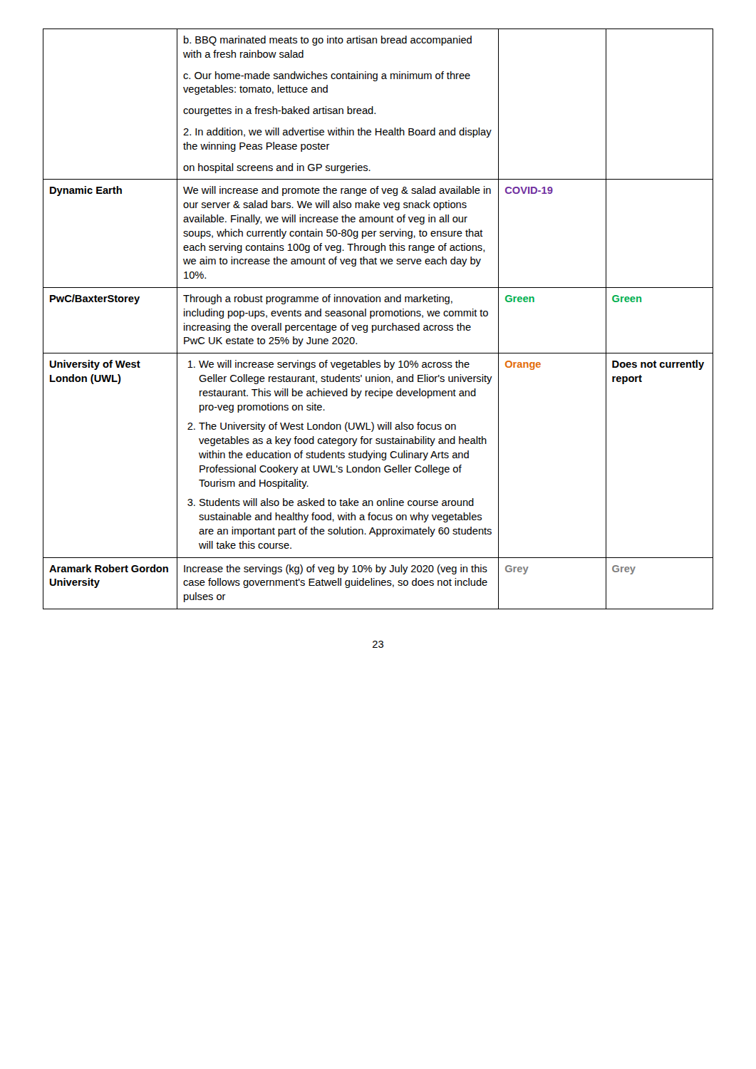| | b. BBQ marinated meats to go into artisan bread accompanied with a fresh rainbow salad c. Our home-made sandwiches containing a minimum of three vegetables: tomato, lettuce and courgettes in a fresh-baked artisan bread. 2. In addition, we will advertise within the Health Board and display the winning Peas Please poster on hospital screens and in GP surgeries. | | |
| Dynamic Earth | We will increase and promote the range of veg & salad available in our server & salad bars. We will also make veg snack options available. Finally, we will increase the amount of veg in all our soups, which currently contain 50-80g per serving, to ensure that each serving contains 100g of veg. Through this range of actions, we aim to increase the amount of veg that we serve each day by 10%. | COVID-19 | |
| PwC/BaxterStorey | Through a robust programme of innovation and marketing, including pop-ups, events and seasonal promotions, we commit to increasing the overall percentage of veg purchased across the PwC UK estate to 25% by June 2020. | Green | Green |
| University of West London (UWL) | We will increase servings of vegetables by 10% across the Geller College restaurant, students' union, and Elior's university restaurant. This will be achieved by recipe development and pro-veg promotions on site. The University of West London (UWL) will also focus on vegetables as a key food category for sustainability and health within the education of students studying Culinary Arts and Professional Cookery at UWL's London Geller College of Tourism and Hospitality. Students will also be asked to take an online course around sustainable and healthy food, with a focus on why vegetables are an important part of the solution. Approximately 60 students will take this course. | Orange | Does not currently report |
| Aramark Robert Gordon University | Increase the servings (kg) of veg by 10% by July 2020 (veg in this case follows government's Eatwell guidelines, so does not include pulses or | Grey | Grey |
23